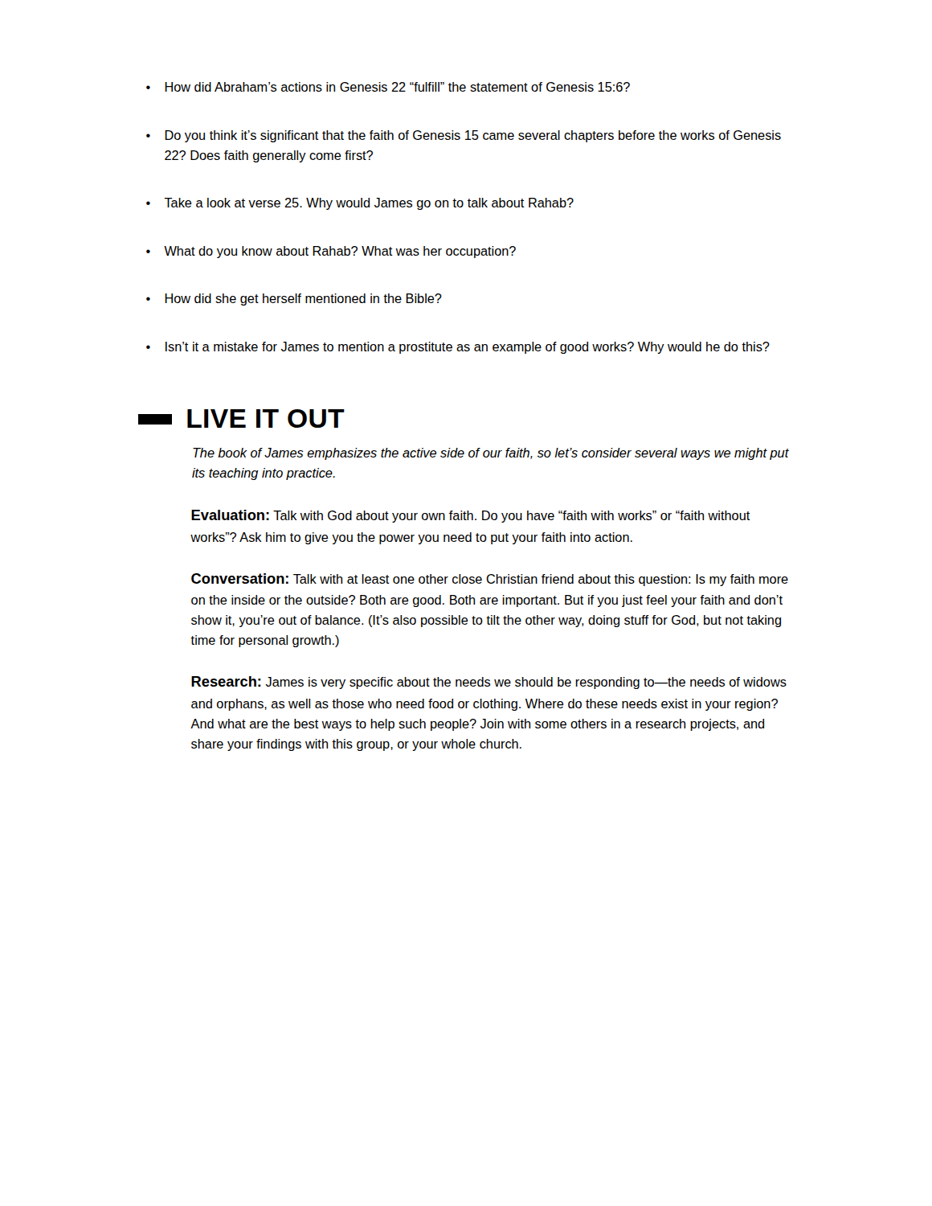How did Abraham’s actions in Genesis 22 “fulfill” the statement of Genesis 15:6?
Do you think it’s significant that the faith of Genesis 15 came several chapters before the works of Genesis 22? Does faith generally come first?
Take a look at verse 25. Why would James go on to talk about Rahab?
What do you know about Rahab? What was her occupation?
How did she get herself mentioned in the Bible?
Isn’t it a mistake for James to mention a prostitute as an example of good works? Why would he do this?
LIVE IT OUT
The book of James emphasizes the active side of our faith, so let’s consider several ways we might put its teaching into practice.
Evaluation: Talk with God about your own faith. Do you have “faith with works” or “faith without works”? Ask him to give you the power you need to put your faith into action.
Conversation: Talk with at least one other close Christian friend about this question: Is my faith more on the inside or the outside? Both are good. Both are important. But if you just feel your faith and don’t show it, you’re out of balance. (It’s also possible to tilt the other way, doing stuff for God, but not taking time for personal growth.)
Research: James is very specific about the needs we should be responding to—the needs of widows and orphans, as well as those who need food or clothing. Where do these needs exist in your region? And what are the best ways to help such people? Join with some others in a research projects, and share your findings with this group, or your whole church.